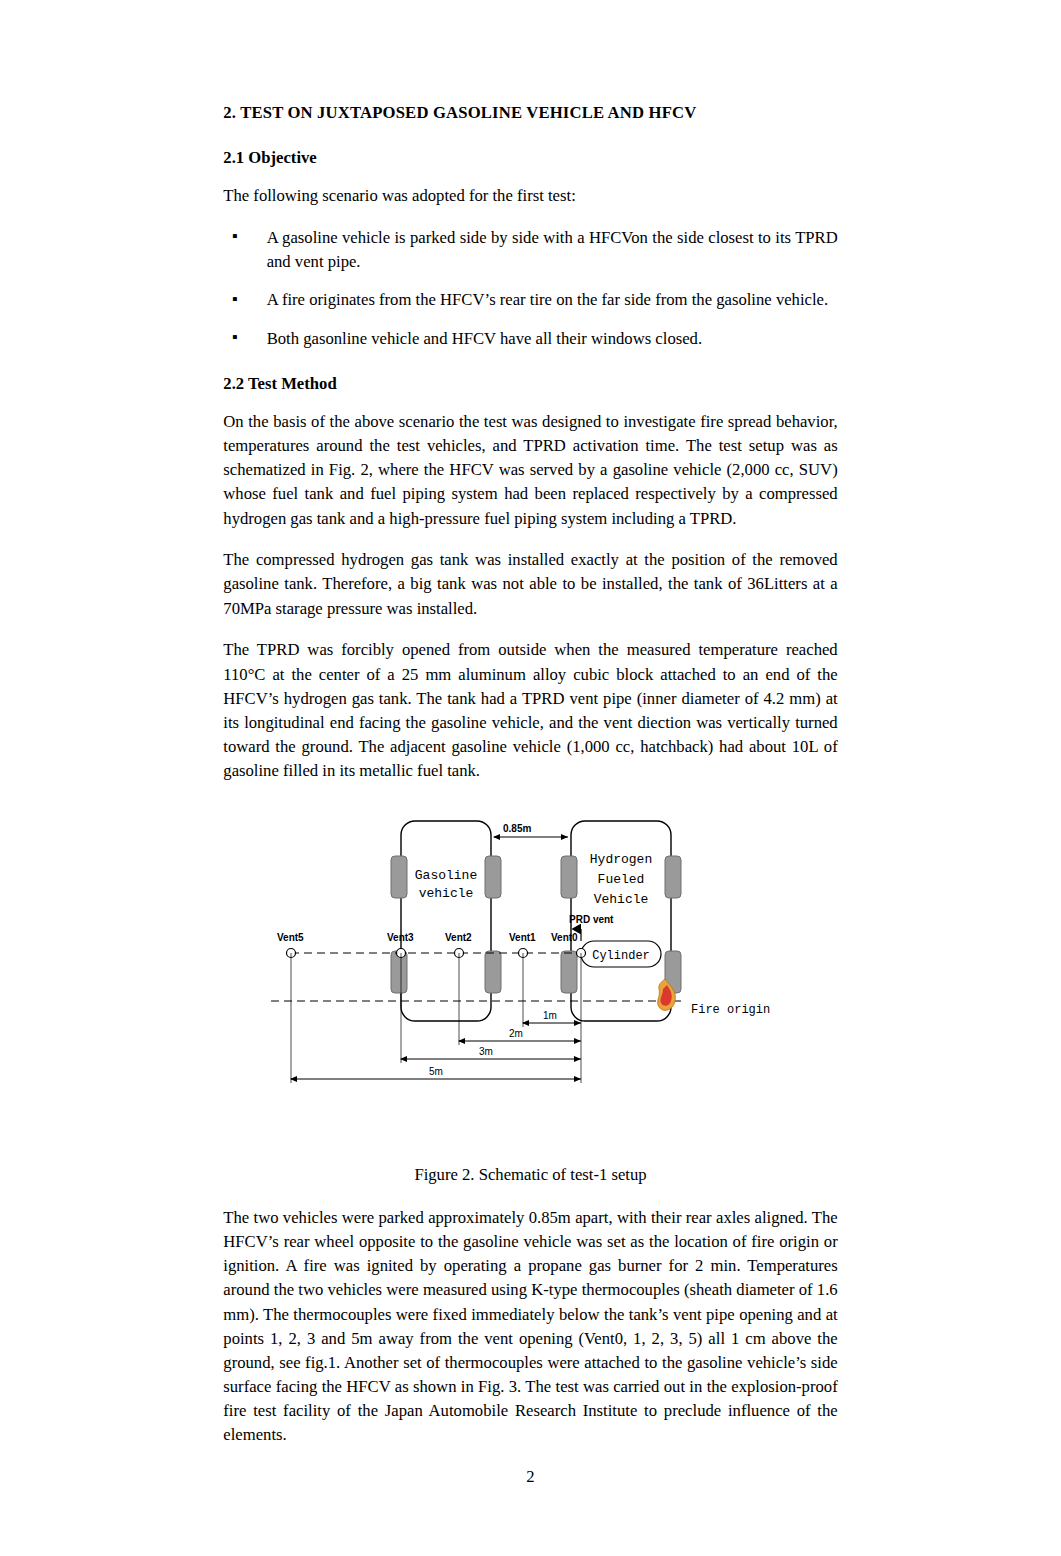2. TEST ON JUXTAPOSED GASOLINE VEHICLE AND HFCV
2.1 Objective
The following scenario was adopted for the first test:
A gasoline vehicle is parked side by side with a HFCVon the side closest to its TPRD and vent pipe.
A fire originates from the HFCV’s rear tire on the far side from the gasoline vehicle.
Both gasonline vehicle and HFCV have all their windows closed.
2.2 Test Method
On the basis of the above scenario the test was designed to investigate fire spread behavior, temperatures around the test vehicles, and TPRD activation time. The test setup was as schematized in Fig. 2, where the HFCV was served by a gasoline vehicle (2,000 cc, SUV) whose fuel tank and fuel piping system had been replaced respectively by a compressed hydrogen gas tank and a high-pressure fuel piping system including a TPRD.
The compressed hydrogen gas tank was installed exactly at the position of the removed gasoline tank. Therefore, a big tank was not able to be installed, the tank of 36Litters at a 70MPa starage pressure was installed.
The TPRD was forcibly opened from outside when the measured temperature reached 110°C at the center of a 25 mm aluminum alloy cubic block attached to an end of the HFCV’s hydrogen gas tank. The tank had a TPRD vent pipe (inner diameter of 4.2 mm) at its longitudinal end facing the gasoline vehicle, and the vent diection was vertically turned toward the ground. The adjacent gasoline vehicle (1,000 cc, hatchback) had about 10L of gasoline filled in its metallic fuel tank.
Gasoline vehicle Hydrogen Fueled Vehicle 0.85m Cylinder PRD vent Vent5 Vent3 Vent2 Vent1 Vent0 Fire origin 1m 2m 3m 5m
Figure 2. Schematic of test-1 setup
The two vehicles were parked approximately 0.85m apart, with their rear axles aligned. The HFCV’s rear wheel opposite to the gasoline vehicle was set as the location of fire origin or ignition. A fire was ignited by operating a propane gas burner for 2 min. Temperatures around the two vehicles were measured using K-type thermocouples (sheath diameter of 1.6 mm). The thermocouples were fixed immediately below the tank’s vent pipe opening and at points 1, 2, 3 and 5m away from the vent opening (Vent0, 1, 2, 3, 5) all 1 cm above the ground, see fig.1. Another set of thermocouples were attached to the gasoline vehicle’s side surface facing the HFCV as shown in Fig. 3. The test was carried out in the explosion-proof fire test facility of the Japan Automobile Research Institute to preclude influence of the elements.
2